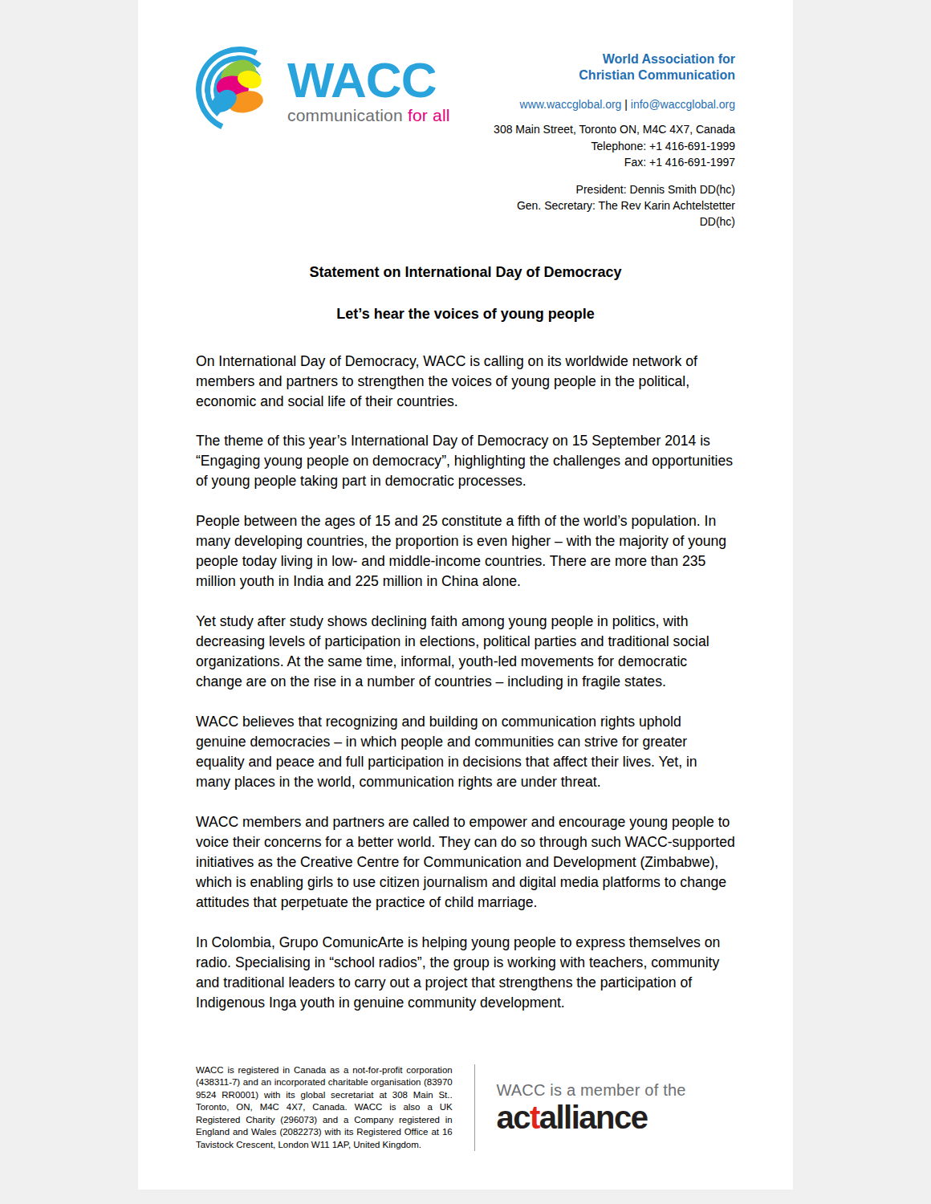WACC communication for all
World Association for
Christian Communication
www.waccglobal.org | info@waccglobal.org
308 Main Street, Toronto ON, M4C 4X7, Canada
Telephone: +1 416-691-1999
Fax: +1 416-691-1997
President: Dennis Smith DD(hc)
Gen. Secretary: The Rev Karin Achtelstetter DD(hc)
Statement on International Day of Democracy
Let’s hear the voices of young people
On International Day of Democracy, WACC is calling on its worldwide network of members and partners to strengthen the voices of young people in the political, economic and social life of their countries.
The theme of this year’s International Day of Democracy on 15 September 2014 is “Engaging young people on democracy”, highlighting the challenges and opportunities of young people taking part in democratic processes.
People between the ages of 15 and 25 constitute a fifth of the world’s population. In many developing countries, the proportion is even higher – with the majority of young people today living in low- and middle-income countries. There are more than 235 million youth in India and 225 million in China alone.
Yet study after study shows declining faith among young people in politics, with decreasing levels of participation in elections, political parties and traditional social organizations. At the same time, informal, youth-led movements for democratic change are on the rise in a number of countries – including in fragile states.
WACC believes that recognizing and building on communication rights uphold genuine democracies – in which people and communities can strive for greater equality and peace and full participation in decisions that affect their lives. Yet, in many places in the world, communication rights are under threat.
WACC members and partners are called to empower and encourage young people to voice their concerns for a better world. They can do so through such WACC-supported initiatives as the Creative Centre for Communication and Development (Zimbabwe), which is enabling girls to use citizen journalism and digital media platforms to change attitudes that perpetuate the practice of child marriage.
In Colombia, Grupo ComunicArte is helping young people to express themselves on radio. Specialising in “school radios”, the group is working with teachers, community and traditional leaders to carry out a project that strengthens the participation of Indigenous Inga youth in genuine community development.
WACC is registered in Canada as a not-for-profit corporation (438311-7) and an incorporated charitable organisation (83970 9524 RR0001) with its global secretariat at 308 Main St.. Toronto, ON, M4C 4X7, Canada. WACC is also a UK Registered Charity (296073) and a Company registered in England and Wales (2082273) with its Registered Office at 16 Tavistock Crescent, London W11 1AP, United Kingdom.
WACC is a member of the
actalliance